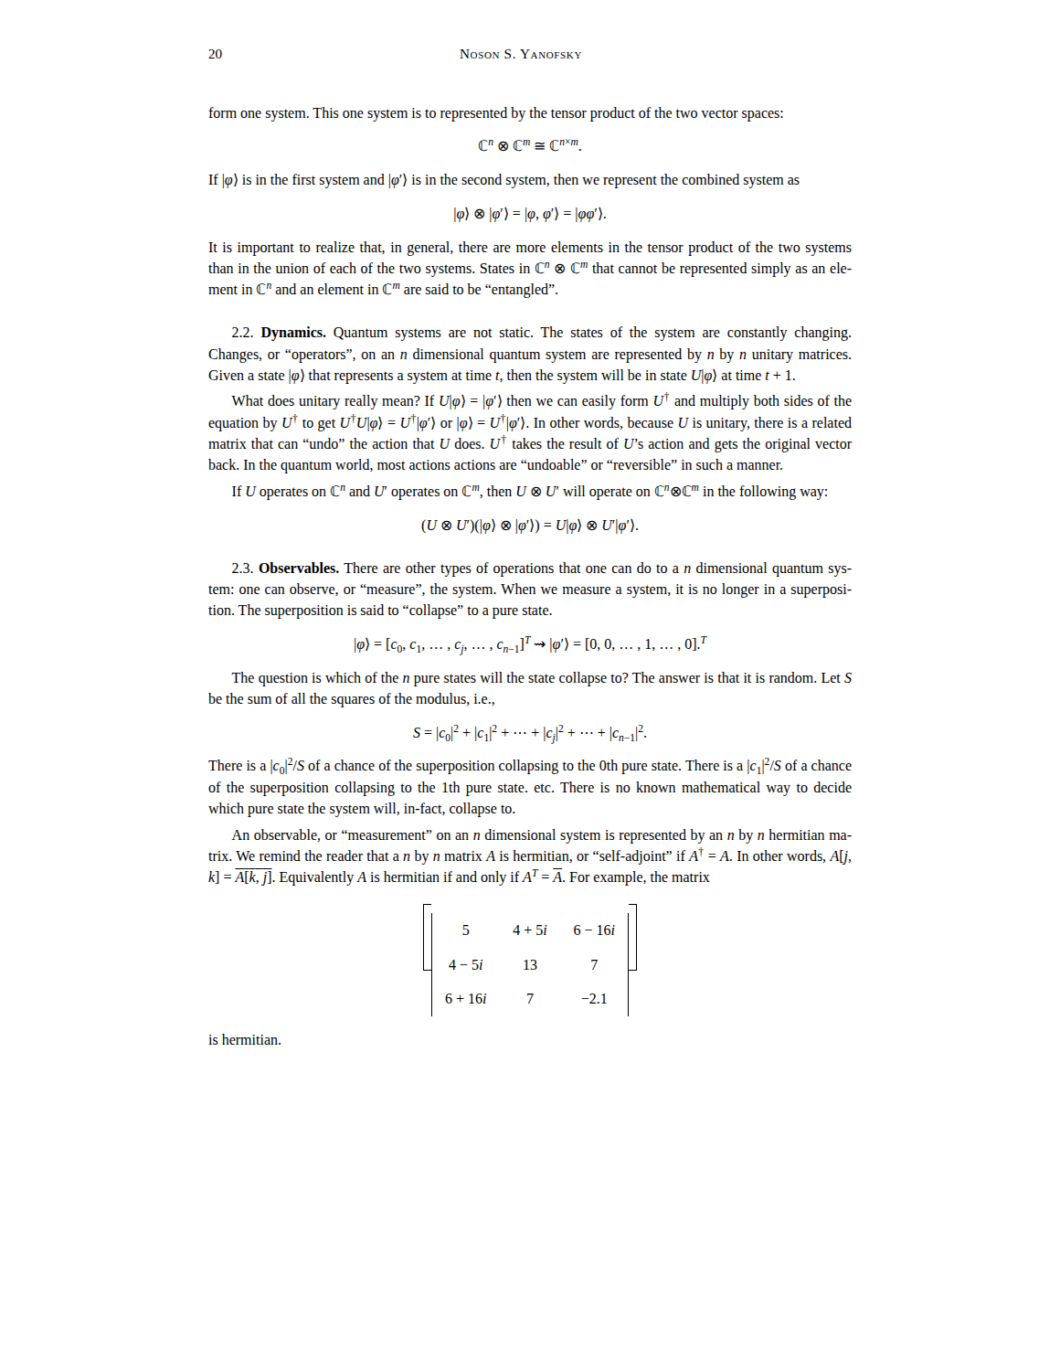20 Noson S. Yanofsky
form one system. This one system is to represented by the tensor product of the two vector spaces:
ℂn ⊗ ℂm ≅ ℂn×m.
If |φ⟩ is in the first system and |φ′⟩ is in the second system, then we represent the combined system as
|φ⟩ ⊗ |φ′⟩ = |φ, φ′⟩ = |φφ′⟩.
It is important to realize that, in general, there are more elements in the tensor product of the two systems than in the union of each of the two systems. States in ℂn ⊗ ℂm that cannot be represented simply as an element in ℂn and an element in ℂm are said to be “entangled”.
2.2. Dynamics. Quantum systems are not static. The states of the system are constantly changing. Changes, or “operators”, on an n dimensional quantum system are represented by n by n unitary matrices. Given a state |φ⟩ that represents a system at time t, then the system will be in state U|φ⟩ at time t + 1.
What does unitary really mean? If U|φ⟩ = |φ′⟩ then we can easily form U† and multiply both sides of the equation by U† to get U†U|φ⟩ = U†|φ′⟩ or |φ⟩ = U†|φ′⟩. In other words, because U is unitary, there is a related matrix that can “undo” the action that U does. U† takes the result of U’s action and gets the original vector back. In the quantum world, most actions actions are “undoable” or “reversible” in such a manner.
If U operates on ℂn and U′ operates on ℂm, then U ⊗ U′ will operate on ℂn⊗ℂm in the following way:
(U ⊗ U′)(|φ⟩ ⊗ |φ′⟩) = U|φ⟩ ⊗ U′|φ′⟩.
2.3. Observables. There are other types of operations that one can do to a n dimensional quantum system: one can observe, or “measure”, the system. When we measure a system, it is no longer in a superposition. The superposition is said to “collapse” to a pure state.
|φ⟩ = [c0, c1, … , cj, … , cn−1]T ⇝ |φ′⟩ = [0, 0, … , 1, … , 0].T
The question is which of the n pure states will the state collapse to? The answer is that it is random. Let S be the sum of all the squares of the modulus, i.e.,
S = |c0|2 + |c1|2 + ⋯ + |cj|2 + ⋯ + |cn−1|2.
There is a |c0|2/S of a chance of the superposition collapsing to the 0th pure state. There is a |c1|2/S of a chance of the superposition collapsing to the 1th pure state. etc. There is no known mathematical way to decide which pure state the system will, in-fact, collapse to.
An observable, or “measurement” on an n dimensional system is represented by an n by n hermitian matrix. We remind the reader that a n by n matrix A is hermitian, or “self-adjoint” if A† = A. In other words, A[j, k] = A[k, j]. Equivalently A is hermitian if and only if AT = A. For example, the matrix
| 5 | 4 + 5 i | 6 − 16 i |
| 4 − 5 i | 13 | 7 |
| 6 + 16 i | 7 | −2.1 |
is hermitian.